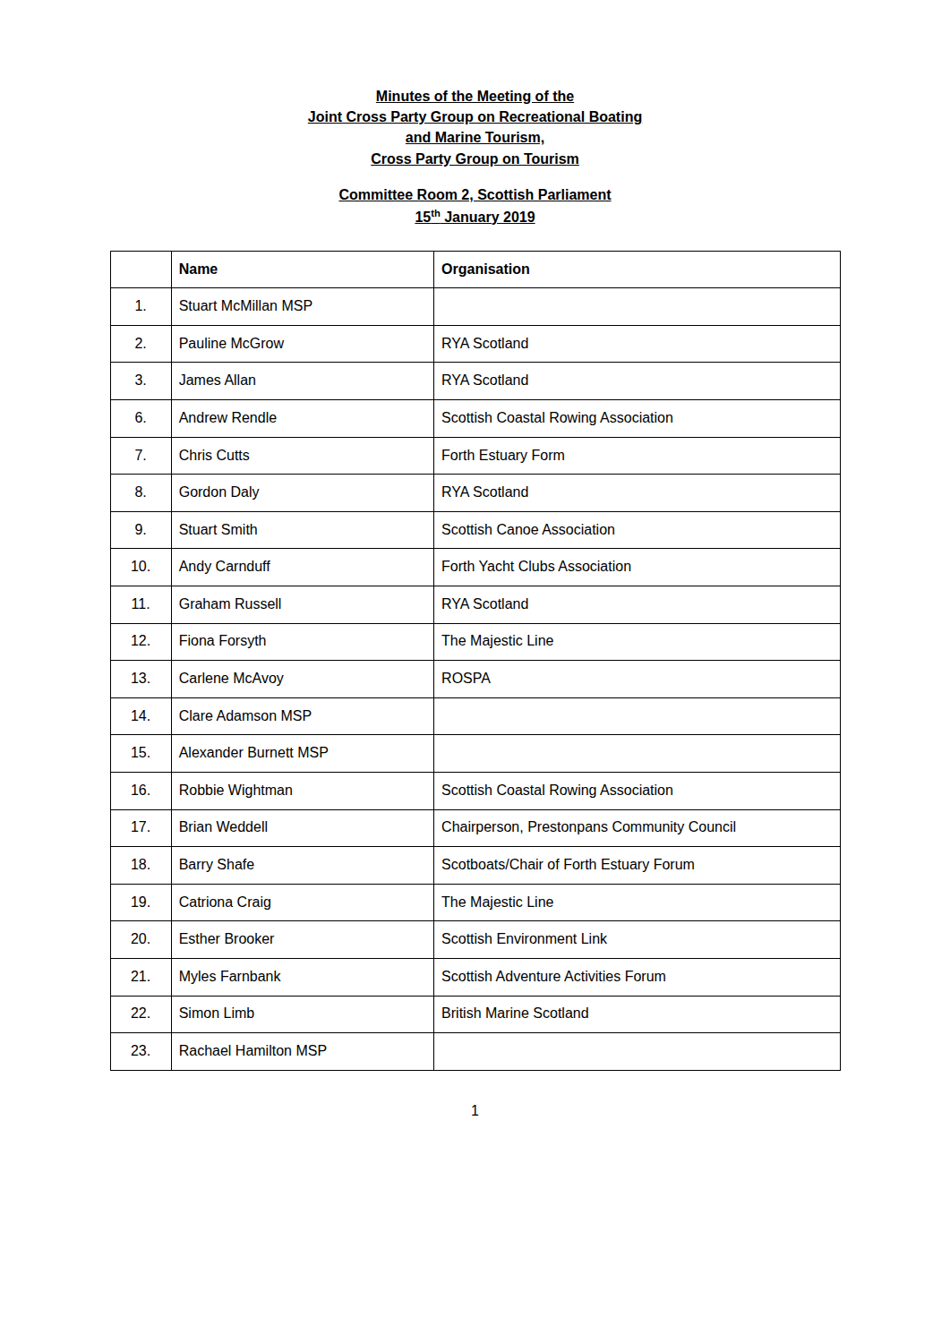Minutes of the Meeting of the
Joint Cross Party Group on Recreational Boating
and Marine Tourism,
Cross Party Group on Tourism
Committee Room 2, Scottish Parliament
15th January 2019
| | Name | Organisation |
| --- | --- | --- |
| 1. | Stuart McMillan MSP | |
| 2. | Pauline McGrow | RYA Scotland |
| 3. | James Allan | RYA Scotland |
| 6. | Andrew Rendle | Scottish Coastal Rowing Association |
| 7. | Chris Cutts | Forth Estuary Form |
| 8. | Gordon Daly | RYA Scotland |
| 9. | Stuart Smith | Scottish Canoe Association |
| 10. | Andy Carnduff | Forth Yacht Clubs Association |
| 11. | Graham Russell | RYA Scotland |
| 12. | Fiona Forsyth | The Majestic Line |
| 13. | Carlene McAvoy | ROSPA |
| 14. | Clare Adamson MSP | |
| 15. | Alexander Burnett MSP | |
| 16. | Robbie Wightman | Scottish Coastal Rowing Association |
| 17. | Brian Weddell | Chairperson, Prestonpans Community Council |
| 18. | Barry Shafe | Scotboats/Chair of Forth Estuary Forum |
| 19. | Catriona Craig | The Majestic Line |
| 20. | Esther Brooker | Scottish Environment Link |
| 21. | Myles Farnbank | Scottish Adventure Activities Forum |
| 22. | Simon Limb | British Marine Scotland |
| 23. | Rachael Hamilton MSP | |
1